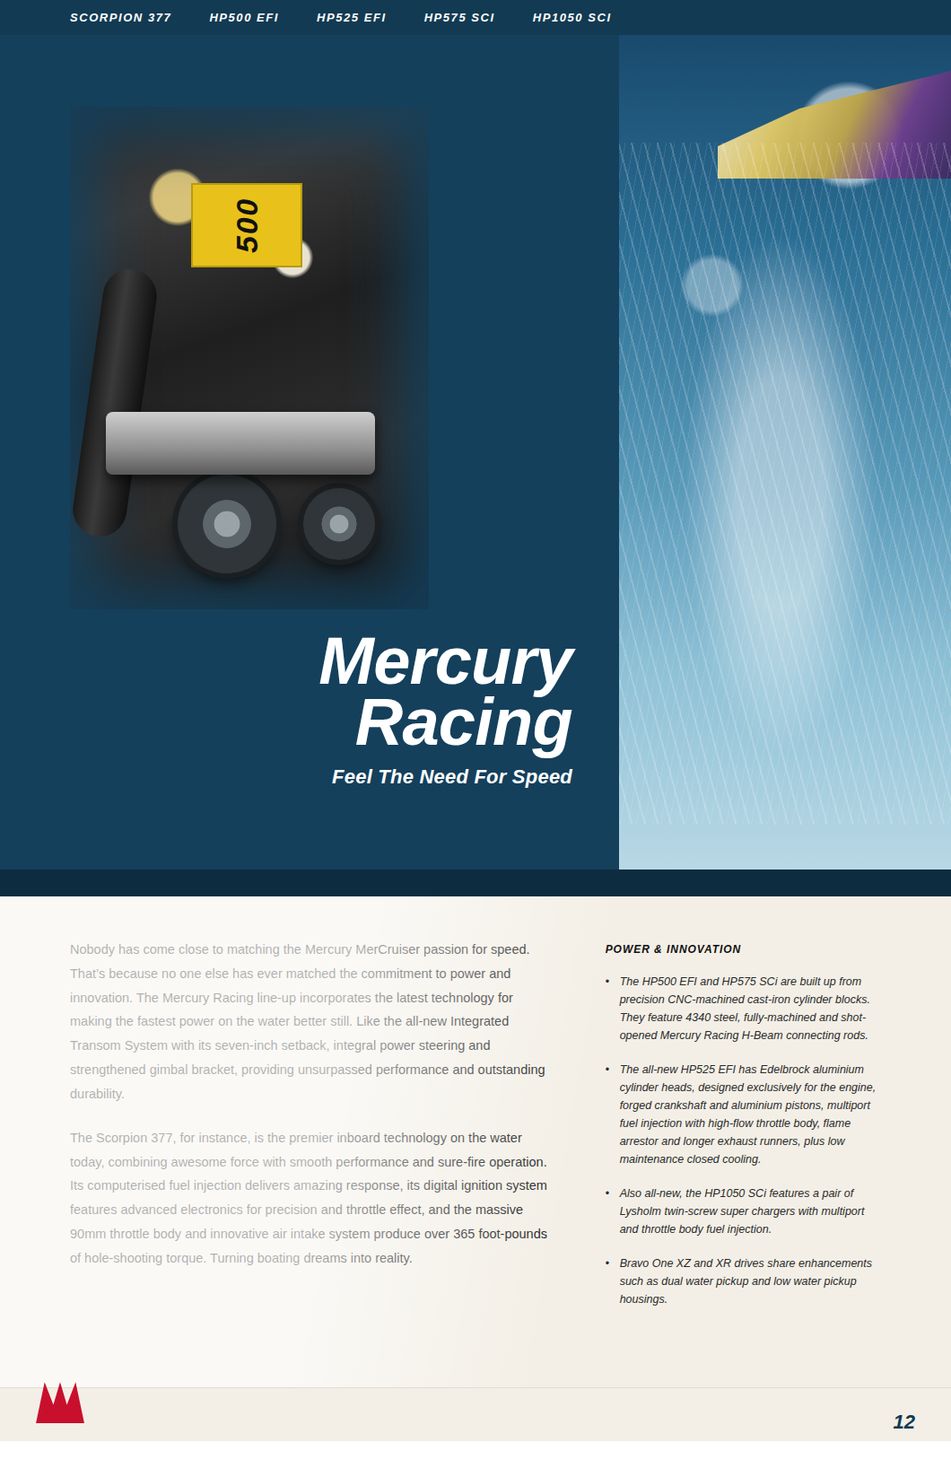SCORPION 377 HP500 EFI HP525 EFI HP575 SCI HP1050 SCI
MercuryRacing
Feel The Need For Speed
Nobody has come close to matching the Mercury MerCruiser passion for speed. That’s because no one else has ever matched the commitment to power and innovation. The Mercury Racing line-up incorporates the latest technology for making the fastest power on the water better still. Like the all-new Integrated Transom System with its seven-inch setback, integral power steering and strengthened gimbal bracket, providing unsurpassed performance and outstanding durability.
The Scorpion 377, for instance, is the premier inboard technology on the water today, combining awesome force with smooth performance and sure-fire operation. Its computerised fuel injection delivers amazing response, its digital ignition system features advanced electronics for precision and throttle effect, and the massive 90mm throttle body and innovative air intake system produce over 365 foot-pounds of hole-shooting torque. Turning boating dreams into reality.
POWER & INNOVATION
The HP500 EFI and HP575 SCi are built up from precision CNC-machined cast-iron cylinder blocks. They feature 4340 steel, fully-machined and shot-opened Mercury Racing H-Beam connecting rods.
The all-new HP525 EFI has Edelbrock aluminium cylinder heads, designed exclusively for the engine, forged crankshaft and aluminium pistons, multiport fuel injection with high-flow throttle body, flame arrestor and longer exhaust runners, plus low maintenance closed cooling.
Also all-new, the HP1050 SCi features a pair of Lysholm twin-screw super chargers with multiport and throttle body fuel injection.
Bravo One XZ and XR drives share enhancements such as dual water pickup and low water pickup housings.
12